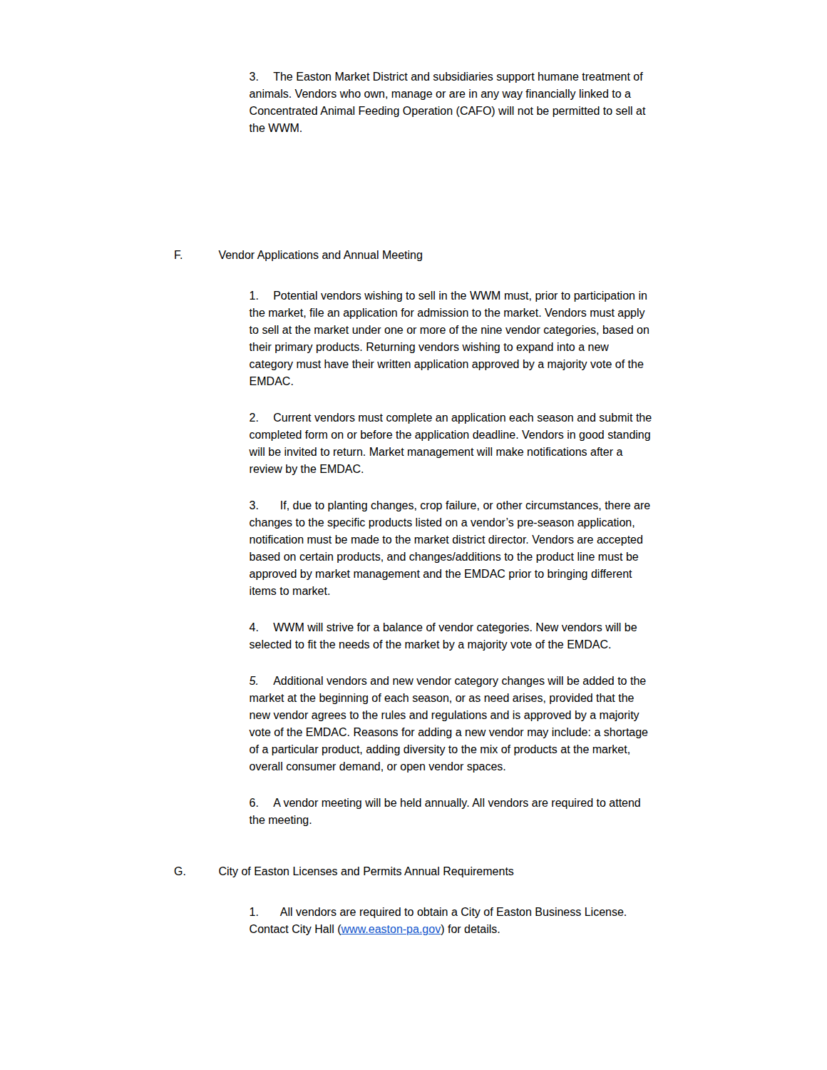3. The Easton Market District and subsidiaries support humane treatment of animals. Vendors who own, manage or are in any way financially linked to a Concentrated Animal Feeding Operation (CAFO) will not be permitted to sell at the WWM.
F. Vendor Applications and Annual Meeting
1. Potential vendors wishing to sell in the WWM must, prior to participation in the market, file an application for admission to the market. Vendors must apply to sell at the market under one or more of the nine vendor categories, based on their primary products. Returning vendors wishing to expand into a new category must have their written application approved by a majority vote of the EMDAC.
2. Current vendors must complete an application each season and submit the completed form on or before the application deadline. Vendors in good standing will be invited to return. Market management will make notifications after a review by the EMDAC.
3. If, due to planting changes, crop failure, or other circumstances, there are changes to the specific products listed on a vendor’s pre-season application, notification must be made to the market district director. Vendors are accepted based on certain products, and changes/additions to the product line must be approved by market management and the EMDAC prior to bringing different items to market.
4. WWM will strive for a balance of vendor categories. New vendors will be selected to fit the needs of the market by a majority vote of the EMDAC.
5. Additional vendors and new vendor category changes will be added to the market at the beginning of each season, or as need arises, provided that the new vendor agrees to the rules and regulations and is approved by a majority vote of the EMDAC. Reasons for adding a new vendor may include: a shortage of a particular product, adding diversity to the mix of products at the market, overall consumer demand, or open vendor spaces.
6. A vendor meeting will be held annually. All vendors are required to attend the meeting.
G. City of Easton Licenses and Permits Annual Requirements
1. All vendors are required to obtain a City of Easton Business License. Contact City Hall (www.easton-pa.gov) for details.